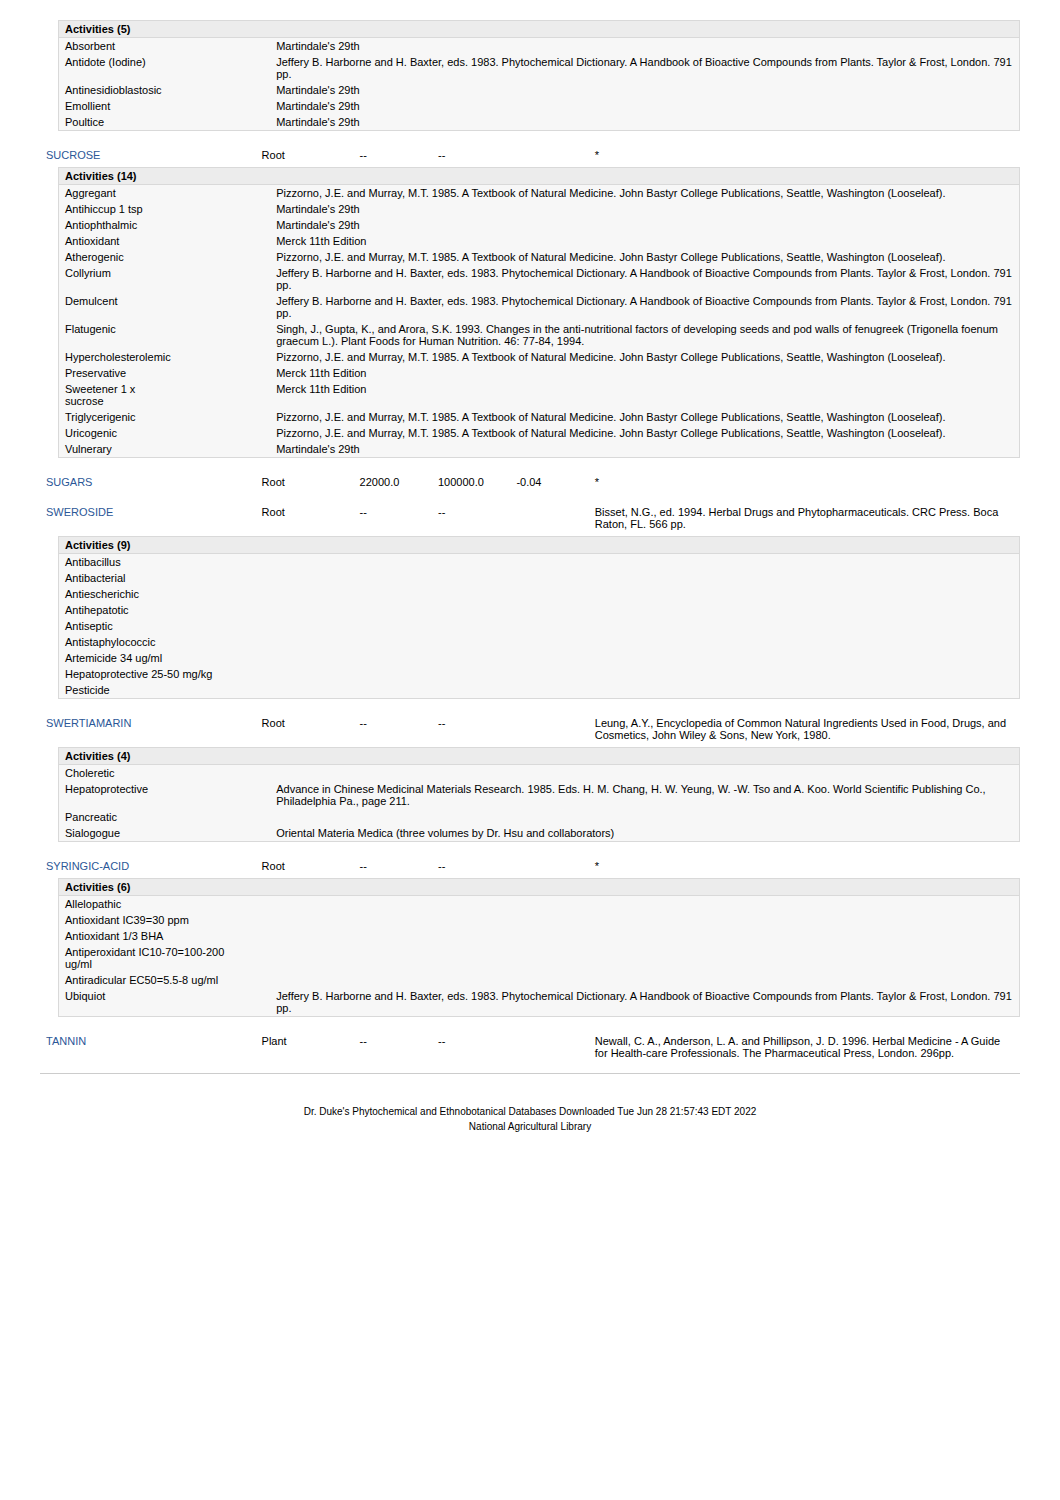| Activities (5) |
| Absorbent | Martindale's 29th |
| Antidote (Iodine) | Jeffery B. Harborne and H. Baxter, eds. 1983. Phytochemical Dictionary. A Handbook of Bioactive Compounds from Plants. Taylor & Frost, London. 791 pp. |
| Antinesidioblastosic | Martindale's 29th |
| Emollient | Martindale's 29th |
| Poultice | Martindale's 29th |
| SUCROSE | Root | -- | -- | | * |
| Activities (14) |
| Aggregant | Pizzorno, J.E. and Murray, M.T. 1985. A Textbook of Natural Medicine. John Bastyr College Publications, Seattle, Washington (Looseleaf). |
| Antihiccup 1 tsp | Martindale's 29th |
| Antiophthalmic | Martindale's 29th |
| Antioxidant | Merck 11th Edition |
| Atherogenic | Pizzorno, J.E. and Murray, M.T. 1985. A Textbook of Natural Medicine. John Bastyr College Publications, Seattle, Washington (Looseleaf). |
| Collyrium | Jeffery B. Harborne and H. Baxter, eds. 1983. Phytochemical Dictionary. A Handbook of Bioactive Compounds from Plants. Taylor & Frost, London. 791 pp. |
| Demulcent | Jeffery B. Harborne and H. Baxter, eds. 1983. Phytochemical Dictionary. A Handbook of Bioactive Compounds from Plants. Taylor & Frost, London. 791 pp. |
| Flatugenic | Singh, J., Gupta, K., and Arora, S.K. 1993. Changes in the anti-nutritional factors of developing seeds and pod walls of fenugreek (Trigonella foenum graecum L.). Plant Foods for Human Nutrition. 46: 77-84, 1994. |
| Hypercholesterolemic | Pizzorno, J.E. and Murray, M.T. 1985. A Textbook of Natural Medicine. John Bastyr College Publications, Seattle, Washington (Looseleaf). |
| Preservative | Merck 11th Edition |
| Sweetener 1 x sucrose | Merck 11th Edition |
| Triglycerigenic | Pizzorno, J.E. and Murray, M.T. 1985. A Textbook of Natural Medicine. John Bastyr College Publications, Seattle, Washington (Looseleaf). |
| Uricogenic | Pizzorno, J.E. and Murray, M.T. 1985. A Textbook of Natural Medicine. John Bastyr College Publications, Seattle, Washington (Looseleaf). |
| Vulnerary | Martindale's 29th |
| SUGARS | Root | 22000.0 | 100000.0 | -0.04 | * |
| SWEROSIDE | Root | -- | -- | | Bisset, N.G., ed. 1994. Herbal Drugs and Phytopharmaceuticals. CRC Press. Boca Raton, FL. 566 pp. |
| Activities (9) |
| Antibacillus |
| Antibacterial |
| Antiescherichic |
| Antihepatotic |
| Antiseptic |
| Antistaphylococcic |
| Artemicide 34 ug/ml |
| Hepatoprotective 25-50 mg/kg |
| Pesticide |
| SWERTIAMARIN | Root | -- | -- | | Leung, A.Y., Encyclopedia of Common Natural Ingredients Used in Food, Drugs, and Cosmetics, John Wiley & Sons, New York, 1980. |
| Activities (4) |
| Choleretic | |
| Hepatoprotective | Advance in Chinese Medicinal Materials Research. 1985. Eds. H. M. Chang, H. W. Yeung, W. -W. Tso and A. Koo. World Scientific Publishing Co., Philadelphia Pa., page 211. |
| Pancreatic | |
| Sialogogue | Oriental Materia Medica (three volumes by Dr. Hsu and collaborators) |
| SYRINGIC-ACID | Root | -- | -- | | * |
| Activities (6) |
| Allelopathic | |
| Antioxidant IC39=30 ppm | |
| Antioxidant 1/3 BHA | |
| Antiperoxidant IC10-70=100-200 ug/ml | |
| Antiradicular EC50=5.5-8 ug/ml | |
| Ubiquiot | Jeffery B. Harborne and H. Baxter, eds. 1983. Phytochemical Dictionary. A Handbook of Bioactive Compounds from Plants. Taylor & Frost, London. 791 pp. |
| TANNIN | Plant | -- | -- | | Newall, C. A., Anderson, L. A. and Phillipson, J. D. 1996. Herbal Medicine - A Guide for Health-care Professionals. The Pharmaceutical Press, London. 296pp. |
Dr. Duke's Phytochemical and Ethnobotanical Databases Downloaded Tue Jun 28 21:57:43 EDT 2022
National Agricultural Library